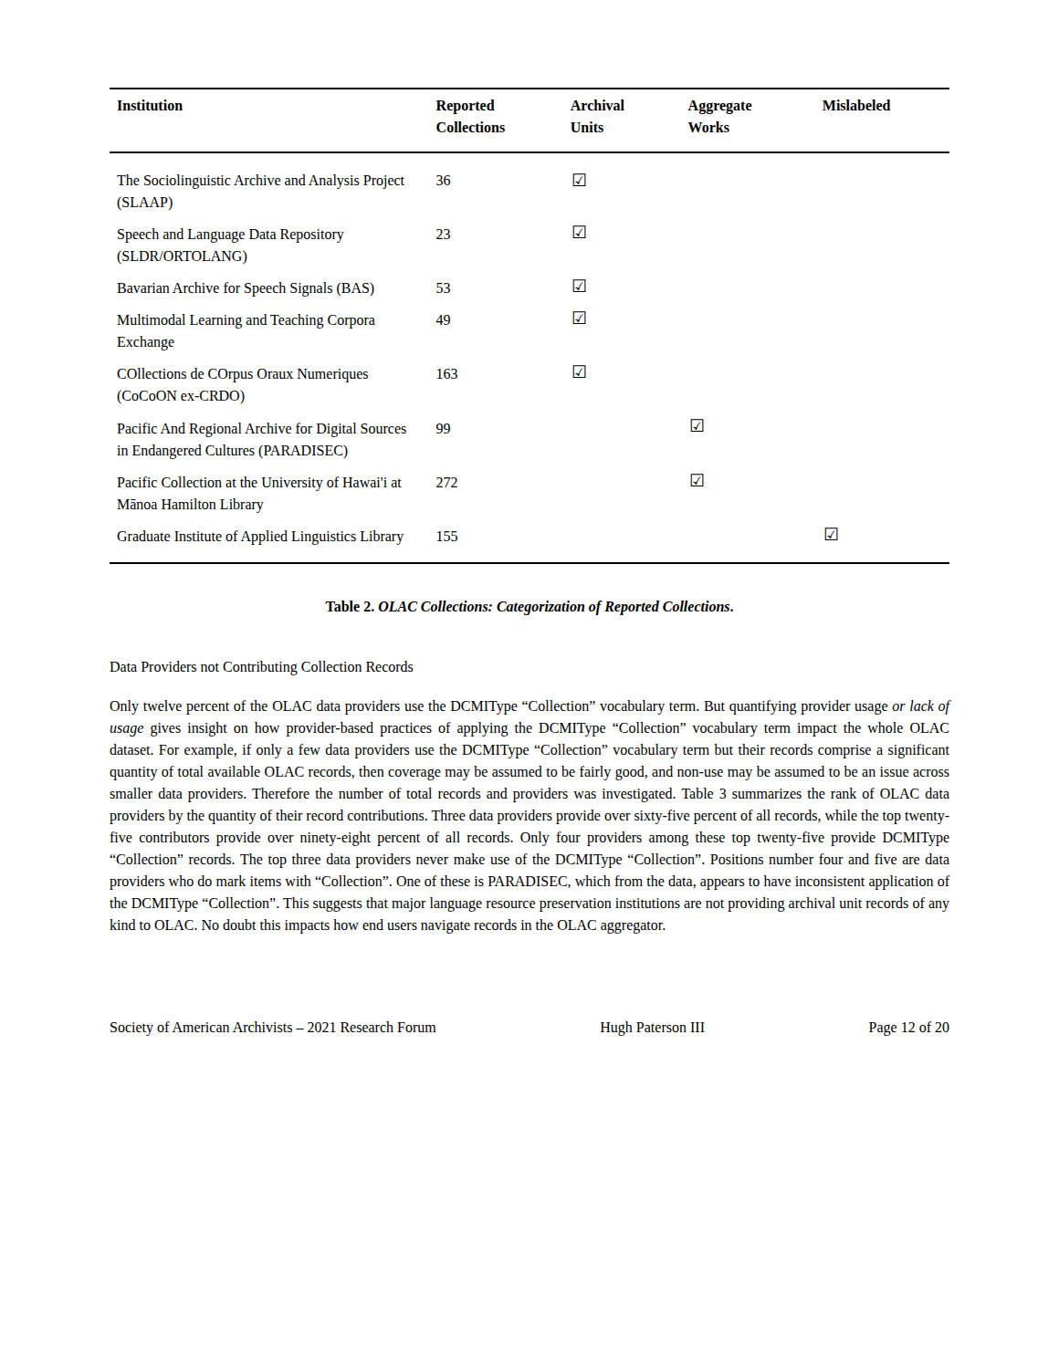| Institution | Reported Collections | Archival Units | Aggregate Works | Mislabeled |
| --- | --- | --- | --- | --- |
| The Sociolinguistic Archive and Analysis Project (SLAAP) | 36 | ☑ | | |
| Speech and Language Data Repository (SLDR/ORTOLANG) | 23 | ☑ | | |
| Bavarian Archive for Speech Signals (BAS) | 53 | ☑ | | |
| Multimodal Learning and Teaching Corpora Exchange | 49 | ☑ | | |
| COllections de COrpus Oraux Numeriques (CoCoON ex-CRDO) | 163 | ☑ | | |
| Pacific And Regional Archive for Digital Sources in Endangered Cultures (PARADISEC) | 99 | | ☑ | |
| Pacific Collection at the University of Hawai'i at Mānoa Hamilton Library | 272 | | ☑ | |
| Graduate Institute of Applied Linguistics Library | 155 | | | ☑ |
Table 2. OLAC Collections: Categorization of Reported Collections.
Data Providers not Contributing Collection Records
Only twelve percent of the OLAC data providers use the DCMIType “Collection” vocabulary term. But quantifying provider usage or lack of usage gives insight on how provider-based practices of applying the DCMIType “Collection” vocabulary term impact the whole OLAC dataset. For example, if only a few data providers use the DCMIType “Collection” vocabulary term but their records comprise a significant quantity of total available OLAC records, then coverage may be assumed to be fairly good, and non-use may be assumed to be an issue across smaller data providers. Therefore the number of total records and providers was investigated. Table 3 summarizes the rank of OLAC data providers by the quantity of their record contributions. Three data providers provide over sixty-five percent of all records, while the top twenty-five contributors provide over ninety-eight percent of all records. Only four providers among these top twenty-five provide DCMIType “Collection” records. The top three data providers never make use of the DCMIType “Collection”. Positions number four and five are data providers who do mark items with “Collection”. One of these is PARADISEC, which from the data, appears to have inconsistent application of the DCMIType “Collection”. This suggests that major language resource preservation institutions are not providing archival unit records of any kind to OLAC. No doubt this impacts how end users navigate records in the OLAC aggregator.
Society of American Archivists – 2021 Research Forum Hugh Paterson III Page 12 of 20